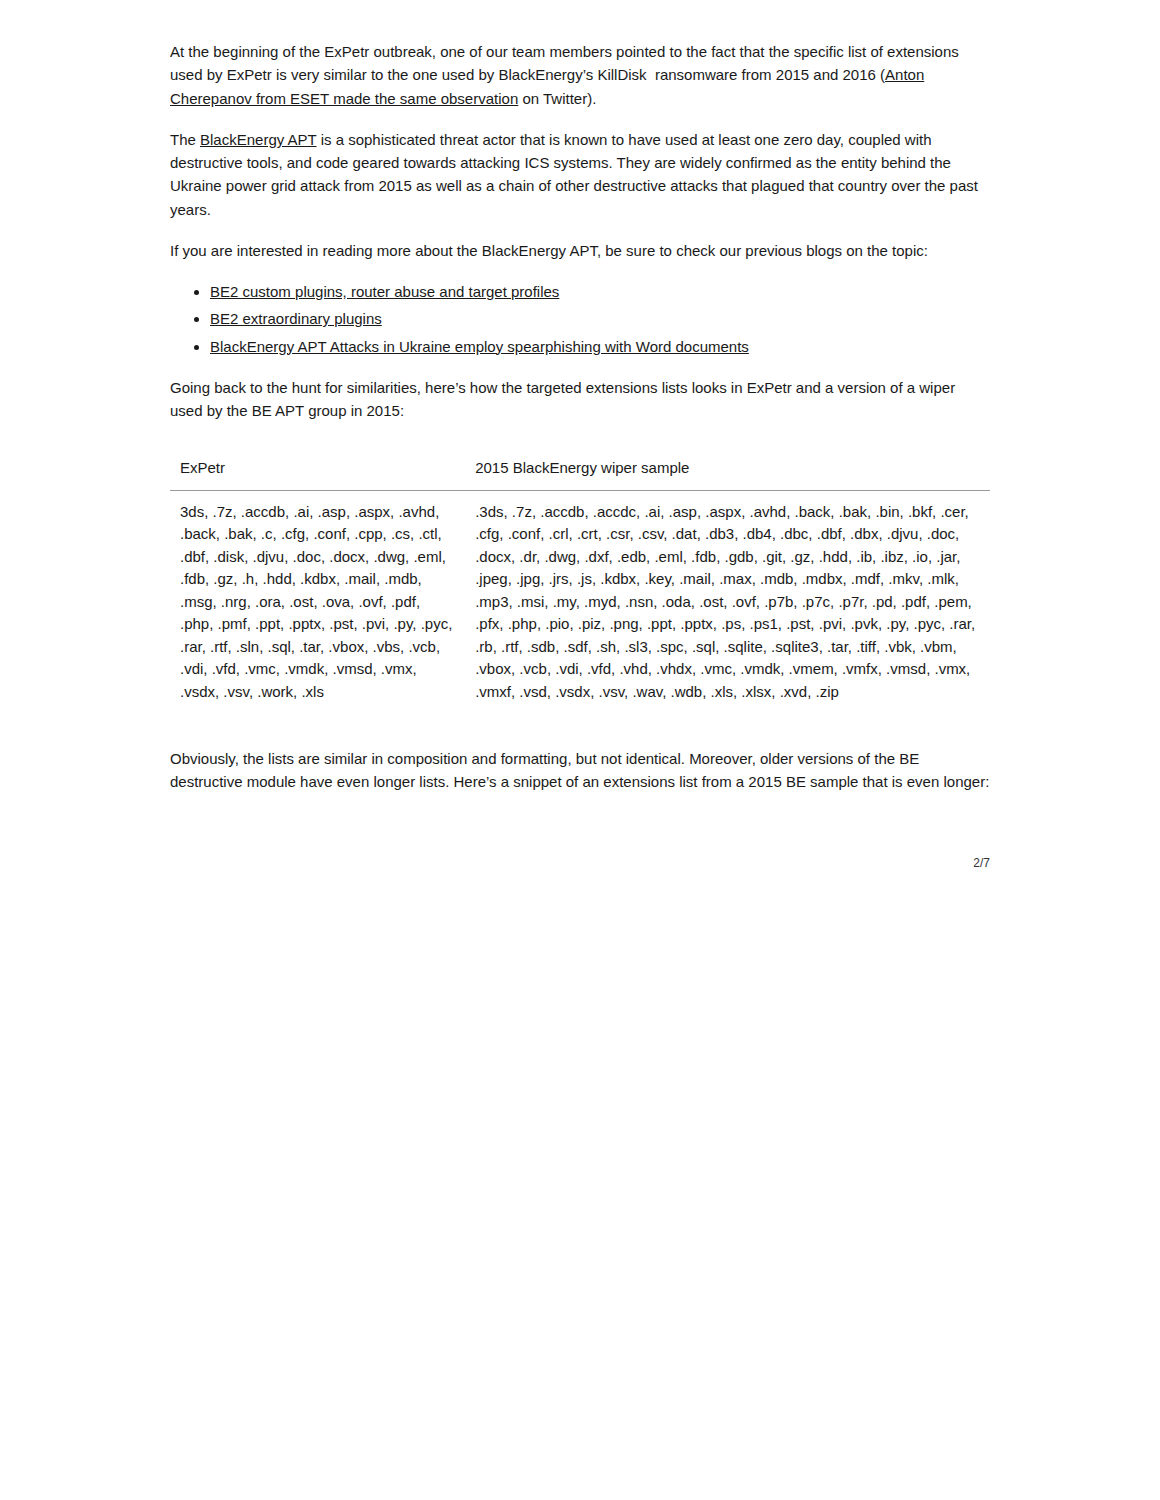At the beginning of the ExPetr outbreak, one of our team members pointed to the fact that the specific list of extensions used by ExPetr is very similar to the one used by BlackEnergy’s KillDisk ransomware from 2015 and 2016 (Anton Cherepanov from ESET made the same observation on Twitter).
The BlackEnergy APT is a sophisticated threat actor that is known to have used at least one zero day, coupled with destructive tools, and code geared towards attacking ICS systems. They are widely confirmed as the entity behind the Ukraine power grid attack from 2015 as well as a chain of other destructive attacks that plagued that country over the past years.
If you are interested in reading more about the BlackEnergy APT, be sure to check our previous blogs on the topic:
BE2 custom plugins, router abuse and target profiles
BE2 extraordinary plugins
BlackEnergy APT Attacks in Ukraine employ spearphishing with Word documents
Going back to the hunt for similarities, here’s how the targeted extensions lists looks in ExPetr and a version of a wiper used by the BE APT group in 2015:
| ExPetr | 2015 BlackEnergy wiper sample |
| --- | --- |
| 3ds, .7z, .accdb, .ai, .asp, .aspx, .avhd, .back, .bak, .c, .cfg, .conf, .cpp, .cs, .ctl, .dbf, .disk, .djvu, .doc, .docx, .dwg, .eml, .fdb, .gz, .h, .hdd, .kdbx, .mail, .mdb, .msg, .nrg, .ora, .ost, .ova, .ovf, .pdf, .php, .pmf, .ppt, .pptx, .pst, .pvi, .py, .pyc, .rar, .rtf, .sln, .sql, .tar, .vbox, .vbs, .vcb, .vdi, .vfd, .vmc, .vmdk, .vmsd, .vmx, .vsdx, .vsv, .work, .xls | .3ds, .7z, .accdb, .accdc, .ai, .asp, .aspx, .avhd, .back, .bak, .bin, .bkf, .cer, .cfg, .conf, .crl, .crt, .csr, .csv, .dat, .db3, .db4, .dbc, .dbf, .dbx, .djvu, .doc, .docx, .dr, .dwg, .dxf, .edb, .eml, .fdb, .gdb, .git, .gz, .hdd, .ib, .ibz, .io, .jar, .jpeg, .jpg, .jrs, .js, .kdbx, .key, .mail, .max, .mdb, .mdbx, .mdf, .mkv, .mlk, .mp3, .msi, .my, .myd, .nsn, .oda, .ost, .ovf, .p7b, .p7c, .p7r, .pd, .pdf, .pem, .pfx, .php, .pio, .piz, .png, .ppt, .pptx, .ps, .ps1, .pst, .pvi, .pvk, .py, .pyc, .rar, .rb, .rtf, .sdb, .sdf, .sh, .sl3, .spc, .sql, .sqlite, .sqlite3, .tar, .tiff, .vbk, .vbm, .vbox, .vcb, .vdi, .vfd, .vhd, .vhdx, .vmc, .vmdk, .vmem, .vmfx, .vmsd, .vmx, .vmxf, .vsd, .vsdx, .vsv, .wav, .wdb, .xls, .xlsx, .xvd, .zip |
Obviously, the lists are similar in composition and formatting, but not identical. Moreover, older versions of the BE destructive module have even longer lists. Here’s a snippet of an extensions list from a 2015 BE sample that is even longer:
2/7